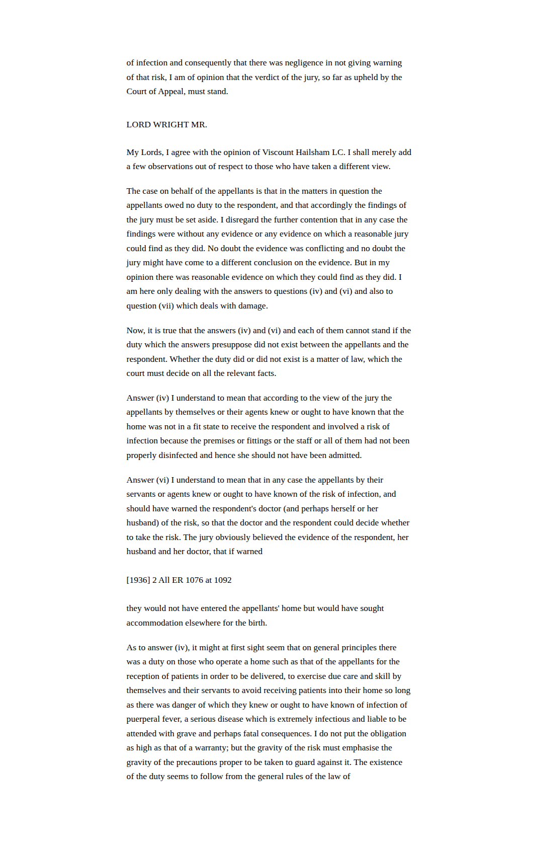of infection and consequently that there was negligence in not giving warning of that risk, I am of opinion that the verdict of the jury, so far as upheld by the Court of Appeal, must stand.
LORD WRIGHT MR.
My Lords, I agree with the opinion of Viscount Hailsham LC. I shall merely add a few observations out of respect to those who have taken a different view.
The case on behalf of the appellants is that in the matters in question the appellants owed no duty to the respondent, and that accordingly the findings of the jury must be set aside. I disregard the further contention that in any case the findings were without any evidence or any evidence on which a reasonable jury could find as they did. No doubt the evidence was conflicting and no doubt the jury might have come to a different conclusion on the evidence. But in my opinion there was reasonable evidence on which they could find as they did. I am here only dealing with the answers to questions (iv) and (vi) and also to question (vii) which deals with damage.
Now, it is true that the answers (iv) and (vi) and each of them cannot stand if the duty which the answers presuppose did not exist between the appellants and the respondent. Whether the duty did or did not exist is a matter of law, which the court must decide on all the relevant facts.
Answer (iv) I understand to mean that according to the view of the jury the appellants by themselves or their agents knew or ought to have known that the home was not in a fit state to receive the respondent and involved a risk of infection because the premises or fittings or the staff or all of them had not been properly disinfected and hence she should not have been admitted.
Answer (vi) I understand to mean that in any case the appellants by their servants or agents knew or ought to have known of the risk of infection, and should have warned the respondent's doctor (and perhaps herself or her husband) of the risk, so that the doctor and the respondent could decide whether to take the risk. The jury obviously believed the evidence of the respondent, her husband and her doctor, that if warned
[1936] 2 All ER 1076 at 1092
they would not have entered the appellants' home but would have sought accommodation elsewhere for the birth.
As to answer (iv), it might at first sight seem that on general principles there was a duty on those who operate a home such as that of the appellants for the reception of patients in order to be delivered, to exercise due care and skill by themselves and their servants to avoid receiving patients into their home so long as there was danger of which they knew or ought to have known of infection of puerperal fever, a serious disease which is extremely infectious and liable to be attended with grave and perhaps fatal consequences. I do not put the obligation as high as that of a warranty; but the gravity of the risk must emphasise the gravity of the precautions proper to be taken to guard against it. The existence of the duty seems to follow from the general rules of the law of